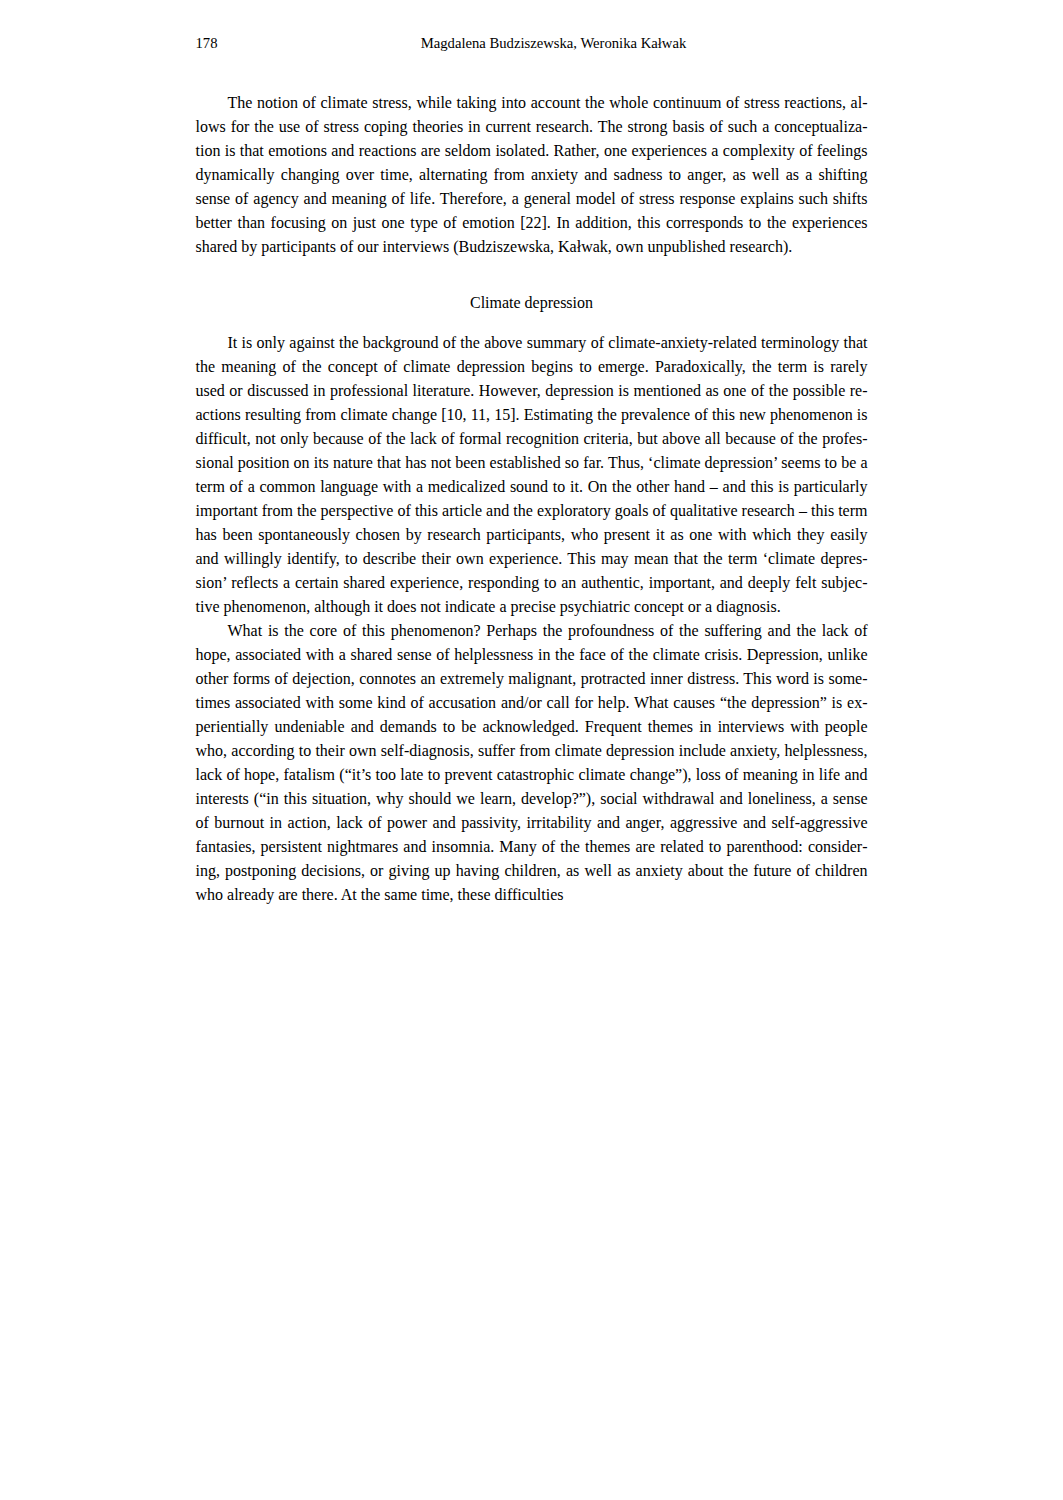178 Magdalena Budziszewska, Weronika Kałwak
The notion of climate stress, while taking into account the whole continuum of stress reactions, allows for the use of stress coping theories in current research. The strong basis of such a conceptualization is that emotions and reactions are seldom isolated. Rather, one experiences a complexity of feelings dynamically changing over time, alternating from anxiety and sadness to anger, as well as a shifting sense of agency and meaning of life. Therefore, a general model of stress response explains such shifts better than focusing on just one type of emotion [22]. In addition, this corresponds to the experiences shared by participants of our interviews (Budziszewska, Kałwak, own unpublished research).
Climate depression
It is only against the background of the above summary of climate-anxiety-related terminology that the meaning of the concept of climate depression begins to emerge. Paradoxically, the term is rarely used or discussed in professional literature. However, depression is mentioned as one of the possible reactions resulting from climate change [10, 11, 15]. Estimating the prevalence of this new phenomenon is difficult, not only because of the lack of formal recognition criteria, but above all because of the professional position on its nature that has not been established so far. Thus, ‘climate depression’ seems to be a term of a common language with a medicalized sound to it. On the other hand – and this is particularly important from the perspective of this article and the exploratory goals of qualitative research – this term has been spontaneously chosen by research participants, who present it as one with which they easily and willingly identify, to describe their own experience. This may mean that the term ‘climate depression’ reflects a certain shared experience, responding to an authentic, important, and deeply felt subjective phenomenon, although it does not indicate a precise psychiatric concept or a diagnosis.
What is the core of this phenomenon? Perhaps the profoundness of the suffering and the lack of hope, associated with a shared sense of helplessness in the face of the climate crisis. Depression, unlike other forms of dejection, connotes an extremely malignant, protracted inner distress. This word is sometimes associated with some kind of accusation and/or call for help. What causes “the depression” is experientially undeniable and demands to be acknowledged. Frequent themes in interviews with people who, according to their own self-diagnosis, suffer from climate depression include anxiety, helplessness, lack of hope, fatalism (“it’s too late to prevent catastrophic climate change”), loss of meaning in life and interests (“in this situation, why should we learn, develop?”), social withdrawal and loneliness, a sense of burnout in action, lack of power and passivity, irritability and anger, aggressive and self-aggressive fantasies, persistent nightmares and insomnia. Many of the themes are related to parenthood: considering, postponing decisions, or giving up having children, as well as anxiety about the future of children who already are there. At the same time, these difficulties